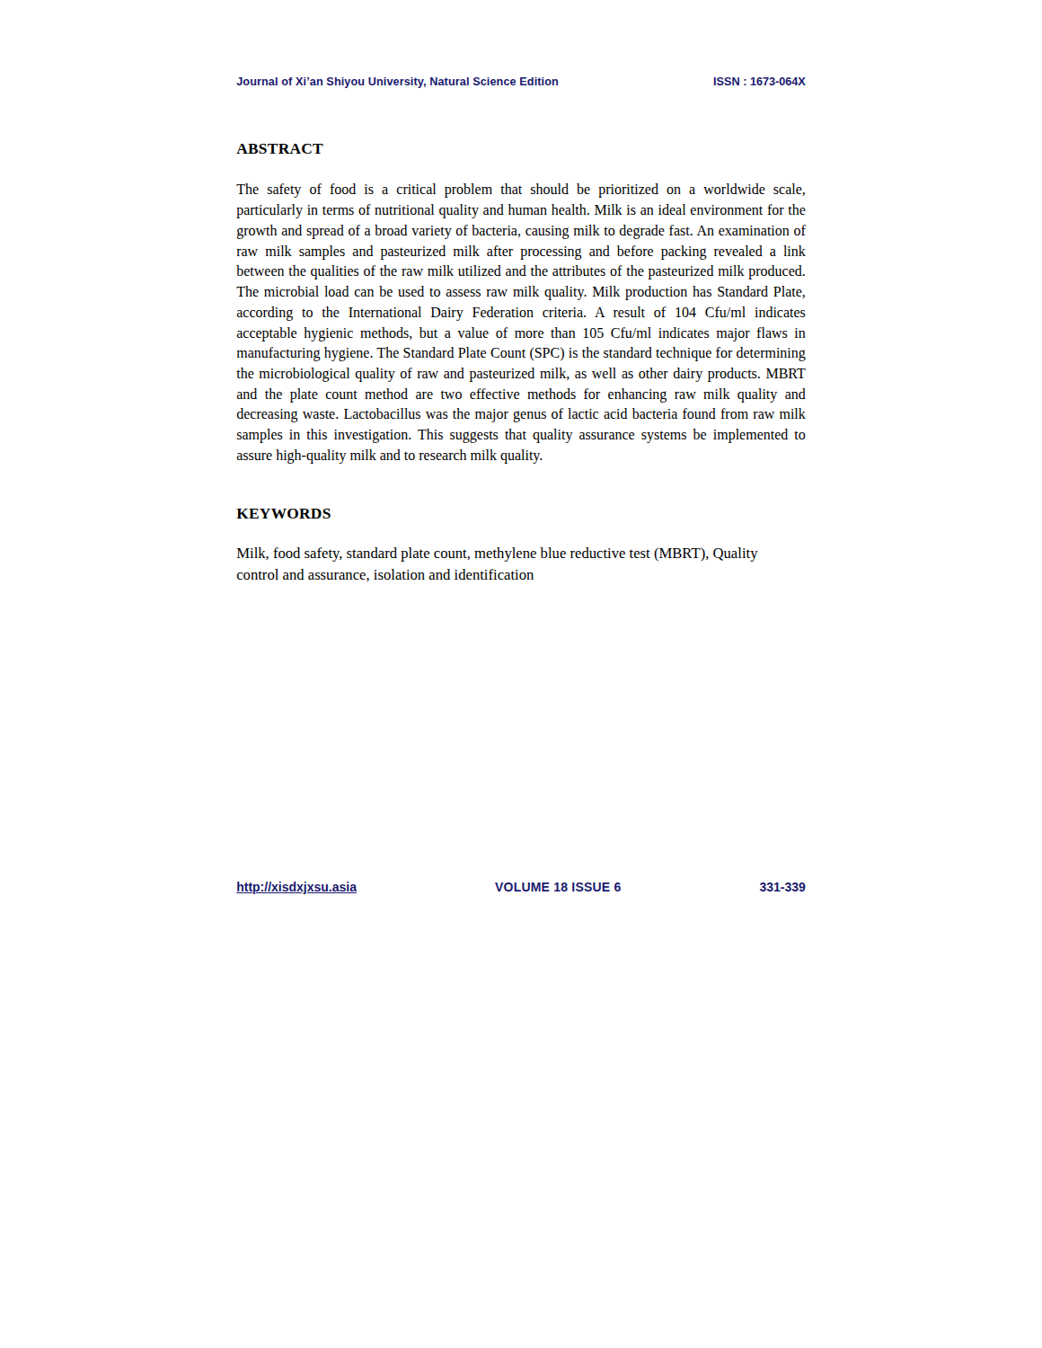Journal of Xi’an Shiyou University, Natural Science Edition ISSN : 1673-064X
ABSTRACT
The safety of food is a critical problem that should be prioritized on a worldwide scale, particularly in terms of nutritional quality and human health. Milk is an ideal environment for the growth and spread of a broad variety of bacteria, causing milk to degrade fast. An examination of raw milk samples and pasteurized milk after processing and before packing revealed a link between the qualities of the raw milk utilized and the attributes of the pasteurized milk produced. The microbial load can be used to assess raw milk quality. Milk production has Standard Plate, according to the International Dairy Federation criteria. A result of 104 Cfu/ml indicates acceptable hygienic methods, but a value of more than 105 Cfu/ml indicates major flaws in manufacturing hygiene. The Standard Plate Count (SPC) is the standard technique for determining the microbiological quality of raw and pasteurized milk, as well as other dairy products. MBRT and the plate count method are two effective methods for enhancing raw milk quality and decreasing waste. Lactobacillus was the major genus of lactic acid bacteria found from raw milk samples in this investigation. This suggests that quality assurance systems be implemented to assure high-quality milk and to research milk quality.
KEYWORDS
Milk, food safety, standard plate count, methylene blue reductive test (MBRT), Quality control and assurance, isolation and identification
http://xisdxjxsu.asia VOLUME 18 ISSUE 6 331-339